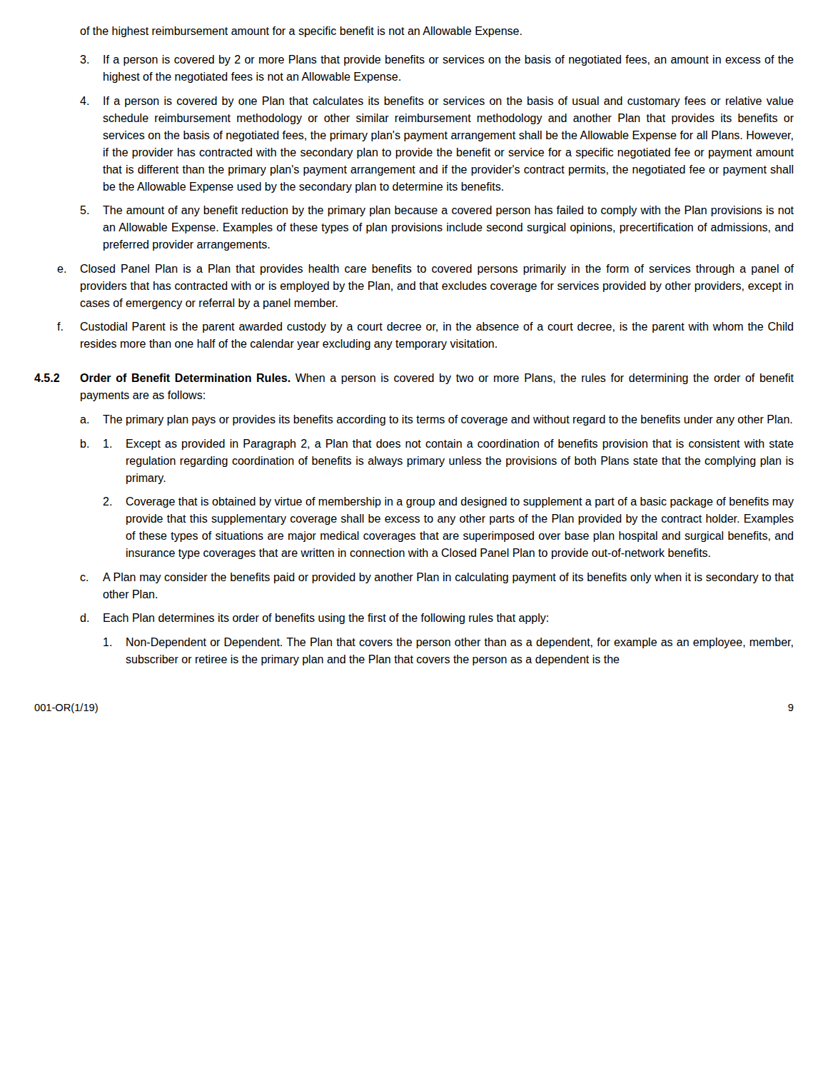of the highest reimbursement amount for a specific benefit is not an Allowable Expense.
3.
If a person is covered by 2 or more Plans that provide benefits or services on the basis of negotiated fees, an amount in excess of the highest of the negotiated fees is not an Allowable Expense.
4.
If a person is covered by one Plan that calculates its benefits or services on the basis of usual and customary fees or relative value schedule reimbursement methodology or other similar reimbursement methodology and another Plan that provides its benefits or services on the basis of negotiated fees, the primary plan's payment arrangement shall be the Allowable Expense for all Plans. However, if the provider has contracted with the secondary plan to provide the benefit or service for a specific negotiated fee or payment amount that is different than the primary plan's payment arrangement and if the provider's contract permits, the negotiated fee or payment shall be the Allowable Expense used by the secondary plan to determine its benefits.
5.
The amount of any benefit reduction by the primary plan because a covered person has failed to comply with the Plan provisions is not an Allowable Expense. Examples of these types of plan provisions include second surgical opinions, precertification of admissions, and preferred provider arrangements.
e.
Closed Panel Plan is a Plan that provides health care benefits to covered persons primarily in the form of services through a panel of providers that has contracted with or is employed by the Plan, and that excludes coverage for services provided by other providers, except in cases of emergency or referral by a panel member.
f.
Custodial Parent is the parent awarded custody by a court decree or, in the absence of a court decree, is the parent with whom the Child resides more than one half of the calendar year excluding any temporary visitation.
4.5.2
Order of Benefit Determination Rules. When a person is covered by two or more Plans, the rules for determining the order of benefit payments are as follows:
a.
The primary plan pays or provides its benefits according to its terms of coverage and without regard to the benefits under any other Plan.
b.
1.
Except as provided in Paragraph 2, a Plan that does not contain a coordination of benefits provision that is consistent with state regulation regarding coordination of benefits is always primary unless the provisions of both Plans state that the complying plan is primary.
2.
Coverage that is obtained by virtue of membership in a group and designed to supplement a part of a basic package of benefits may provide that this supplementary coverage shall be excess to any other parts of the Plan provided by the contract holder. Examples of these types of situations are major medical coverages that are superimposed over base plan hospital and surgical benefits, and insurance type coverages that are written in connection with a Closed Panel Plan to provide out-of-network benefits.
c.
A Plan may consider the benefits paid or provided by another Plan in calculating payment of its benefits only when it is secondary to that other Plan.
d.
Each Plan determines its order of benefits using the first of the following rules that apply:
1.
Non-Dependent or Dependent. The Plan that covers the person other than as a dependent, for example as an employee, member, subscriber or retiree is the primary plan and the Plan that covers the person as a dependent is the
001-OR(1/19) 9